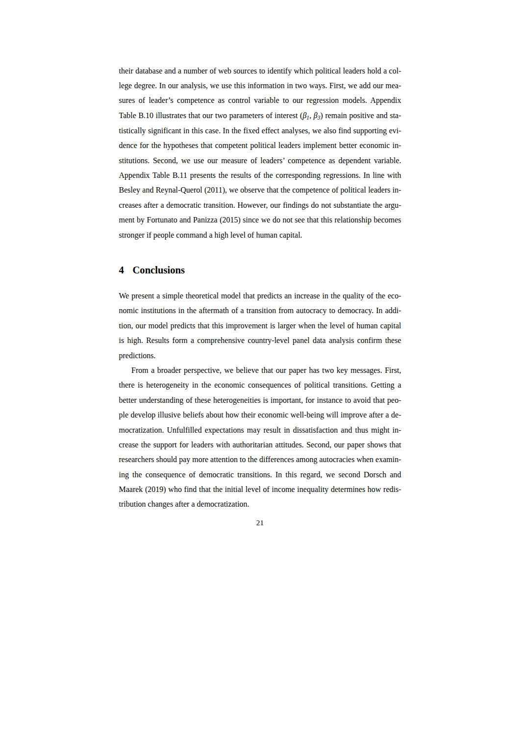their database and a number of web sources to identify which political leaders hold a college degree. In our analysis, we use this information in two ways. First, we add our measures of leader’s competence as control variable to our regression models. Appendix Table B.10 illustrates that our two parameters of interest (β1, β3) remain positive and statistically significant in this case. In the fixed effect analyses, we also find supporting evidence for the hypotheses that competent political leaders implement better economic institutions. Second, we use our measure of leaders’ competence as dependent variable. Appendix Table B.11 presents the results of the corresponding regressions. In line with Besley and Reynal-Querol (2011), we observe that the competence of political leaders increases after a democratic transition. However, our findings do not substantiate the argument by Fortunato and Panizza (2015) since we do not see that this relationship becomes stronger if people command a high level of human capital.
4 Conclusions
We present a simple theoretical model that predicts an increase in the quality of the economic institutions in the aftermath of a transition from autocracy to democracy. In addition, our model predicts that this improvement is larger when the level of human capital is high. Results form a comprehensive country-level panel data analysis confirm these predictions.
From a broader perspective, we believe that our paper has two key messages. First, there is heterogeneity in the economic consequences of political transitions. Getting a better understanding of these heterogeneities is important, for instance to avoid that people develop illusive beliefs about how their economic well-being will improve after a democratization. Unfulfilled expectations may result in dissatisfaction and thus might increase the support for leaders with authoritarian attitudes. Second, our paper shows that researchers should pay more attention to the differences among autocracies when examining the consequence of democratic transitions. In this regard, we second Dorsch and Maarek (2019) who find that the initial level of income inequality determines how redistribution changes after a democratization.
21